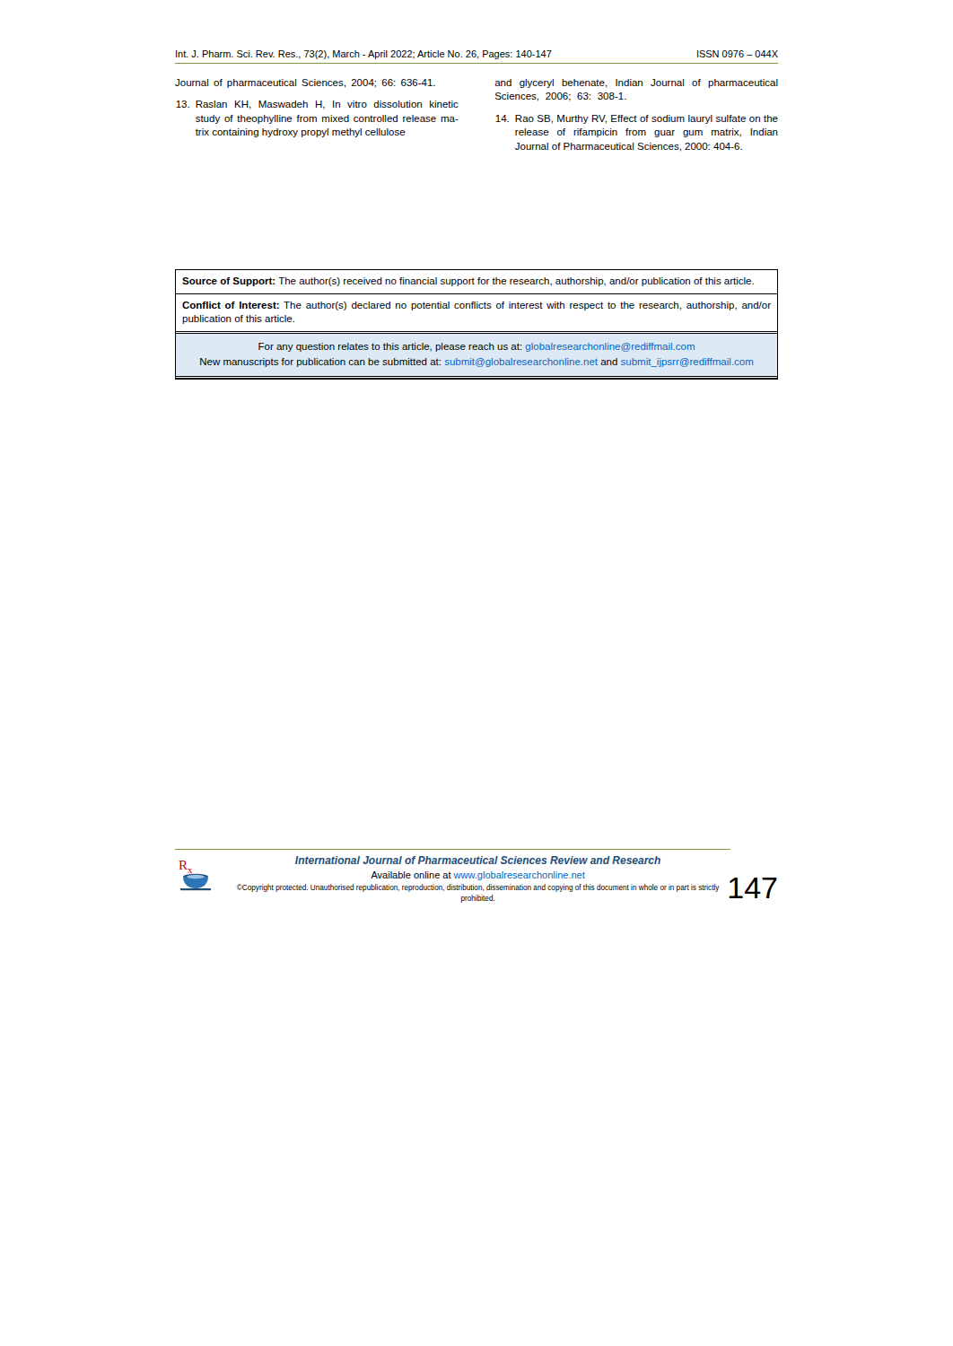Int. J. Pharm. Sci. Rev. Res., 73(2), March - April 2022; Article No. 26, Pages: 140-147
ISSN 0976 – 044X
Journal of pharmaceutical Sciences, 2004; 66: 636-41.
13.
Raslan KH, Maswadeh H, In vitro dissolution kinetic study of theophylline from mixed controlled release matrix containing hydroxy propyl methyl cellulose
and glyceryl behenate, Indian Journal of pharmaceutical Sciences, 2006; 63: 308-1.
14.
Rao SB, Murthy RV, Effect of sodium lauryl sulfate on the release of rifampicin from guar gum matrix, Indian Journal of Pharmaceutical Sciences, 2000: 404-6.
Source of Support: The author(s) received no financial support for the research, authorship, and/or publication of this article.
Conflict of Interest: The author(s) declared no potential conflicts of interest with respect to the research, authorship, and/or publication of this article.
For any question relates to this article, please reach us at: globalresearchonline@rediffmail.com
New manuscripts for publication can be submitted at: submit@globalresearchonline.net and submit_ijpsrr@rediffmail.com
147
R x
International Journal of Pharmaceutical Sciences Review and Research
Available online at www.globalresearchonline.net
©Copyright protected. Unauthorised republication, reproduction, distribution, dissemination and copying of this document in whole or in part is strictly prohibited.